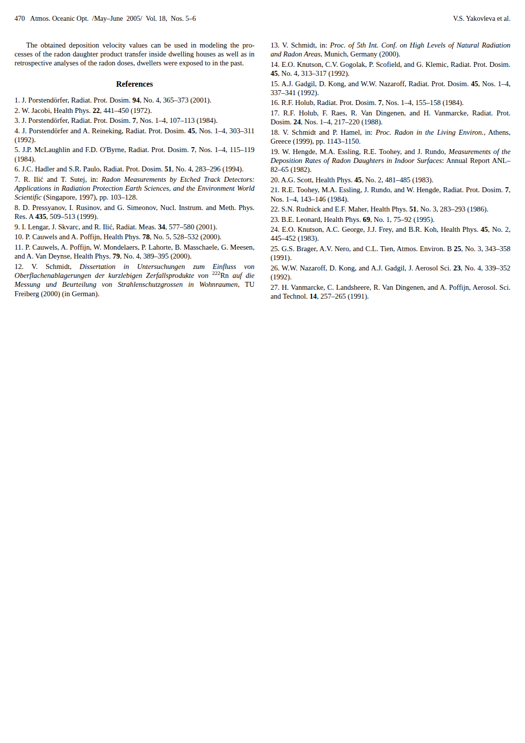470 Atmos. Oceanic Opt. /May–June 2005/ Vol. 18, Nos. 5–6 V.S. Yakovleva et al.
The obtained deposition velocity values can be used in modeling the processes of the radon daughter product transfer inside dwelling houses as well as in retrospective analyses of the radon doses, dwellers were exposed to in the past.
References
1. J. Porstendörfer, Radiat. Prot. Dosim. 94, No. 4, 365–373 (2001).
2. W. Jacobi, Health Phys. 22, 441–450 (1972).
3. J. Porstendörfer, Radiat. Prot. Dosim. 7, Nos. 1–4, 107–113 (1984).
4. J. Porstendörfer and A. Reineking, Radiat. Prot. Dosim. 45, Nos. 1–4, 303–311 (1992).
5. J.P. McLaughlin and F.D. O'Byrne, Radiat. Prot. Dosim. 7, Nos. 1–4, 115–119 (1984).
6. J.C. Hadler and S.R. Paulo, Radiat. Prot. Dosim. 51, No. 4, 283–296 (1994).
7. R. Ilić and T. Sutej, in: Radon Measurements by Etched Track Detectors: Applications in Radiation Protection Earth Sciences, and the Environment World Scientific (Singapore, 1997), pp. 103–128.
8. D. Pressyanov, I. Rusinov, and G. Simeonov, Nucl. Instrum. and Meth. Phys. Res. A 435, 509–513 (1999).
9. I. Lengar, J. Skvarc, and R. Ilić, Radiat. Meas. 34, 577–580 (2001).
10. P. Cauwels and A. Poffijn, Health Phys. 78, No. 5, 528–532 (2000).
11. P. Cauwels, A. Poffijn, W. Mondelaers, P. Lahorte, B. Masschaele, G. Meesen, and A. Van Deynse, Health Phys. 79, No. 4, 389–395 (2000).
12. V. Schmidt, Dissertation in Untersuchungen zum Einfluss von Oberflachenablagerungen der kurzlebigen Zerfallsprodukte von 222Rn auf die Messung und Beurteilung von Strahlenschutzgrossen in Wohnraumen, TU Freiberg (2000) (in German).
13. V. Schmidt, in: Proc. of 5th Int. Conf. on High Levels of Natural Radiation and Radon Areas, Munich, Germany (2000).
14. E.O. Knutson, C.V. Gogolak, P. Scofield, and G. Klemic, Radiat. Prot. Dosim. 45, No. 4, 313–317 (1992).
15. A.J. Gadgil, D. Kong, and W.W. Nazaroff, Radiat. Prot. Dosim. 45, Nos. 1–4, 337–341 (1992).
16. R.F. Holub, Radiat. Prot. Dosim. 7, Nos. 1–4, 155–158 (1984).
17. R.F. Holub, F. Raes, R. Van Dingenen, and H. Vanmarcke, Radiat. Prot. Dosim. 24, Nos. 1–4, 217–220 (1988).
18. V. Schmidt and P. Hamel, in: Proc. Radon in the Living Environ., Athens, Greece (1999), pp. 1143–1150.
19. W. Hengde, M.A. Essling, R.E. Toohey, and J. Rundo, Measurements of the Deposition Rates of Radon Daughters in Indoor Surfaces: Annual Report ANL–82–65 (1982).
20. A.G. Scott, Health Phys. 45, No. 2, 481–485 (1983).
21. R.E. Toohey, M.A. Essling, J. Rundo, and W. Hengde, Radiat. Prot. Dosim. 7, Nos. 1–4, 143–146 (1984).
22. S.N. Rudnick and E.F. Maher, Health Phys. 51, No. 3, 283–293 (1986).
23. B.E. Leonard, Health Phys. 69, No. 1, 75–92 (1995).
24. E.O. Knutson, A.C. George, J.J. Frey, and B.R. Koh, Health Phys. 45, No. 2, 445–452 (1983).
25. G.S. Brager, A.V. Nero, and C.L. Tien, Atmos. Environ. B 25, No. 3, 343–358 (1991).
26. W.W. Nazaroff, D. Kong, and A.J. Gadgil, J. Aerosol Sci. 23, No. 4, 339–352 (1992).
27. H. Vanmarcke, C. Landsheere, R. Van Dingenen, and A. Poffijn, Aerosol. Sci. and Technol. 14, 257–265 (1991).